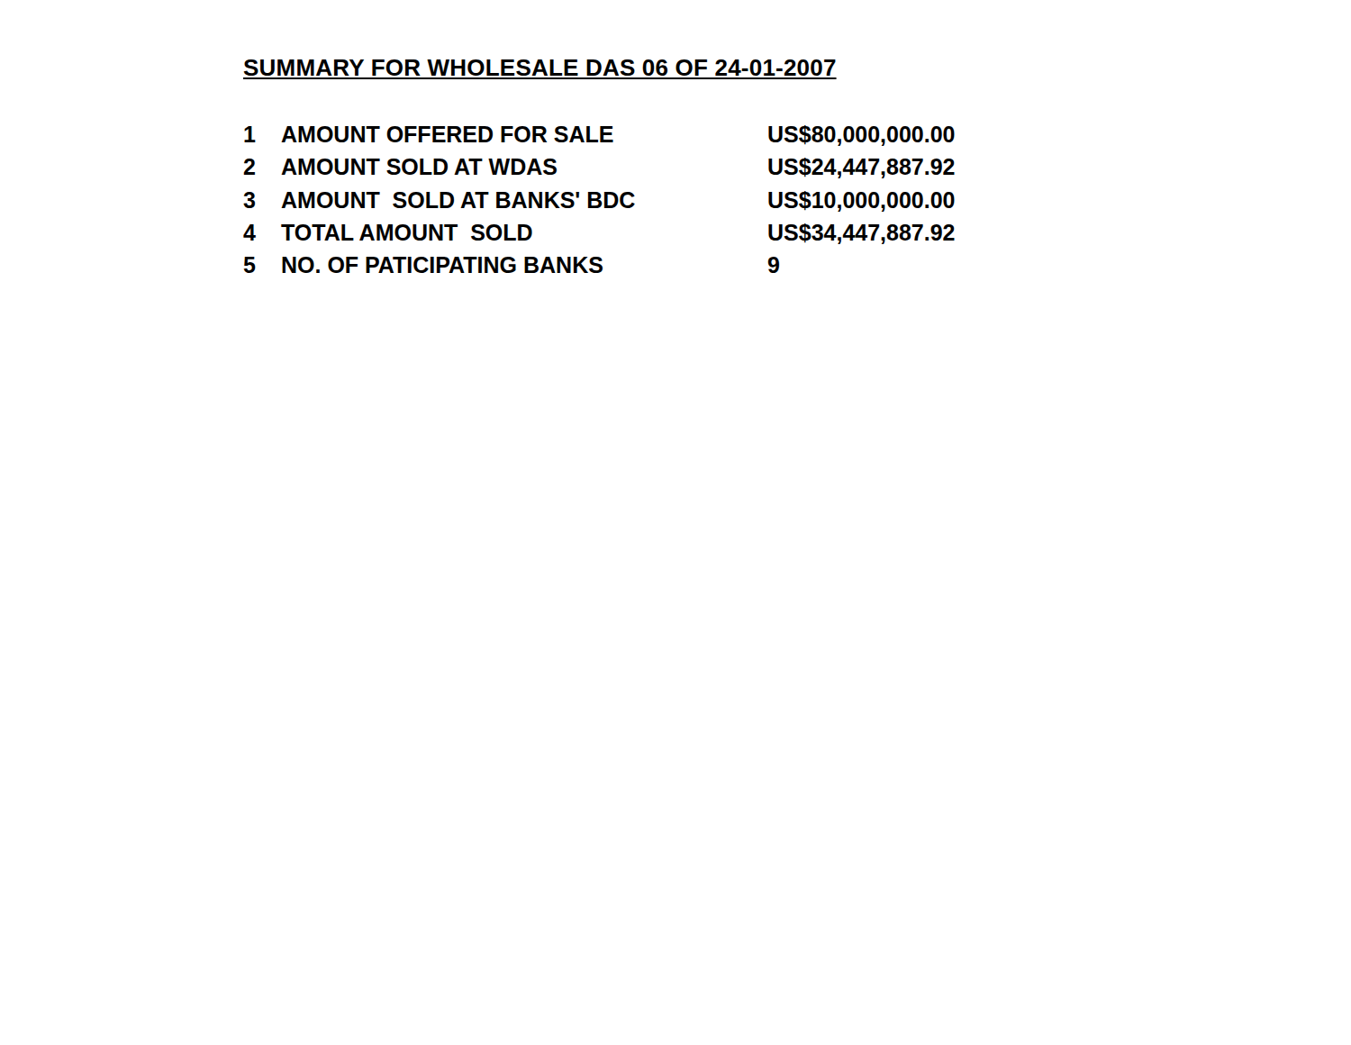SUMMARY FOR WHOLESALE DAS 06 OF 24-01-2007
| 1 | AMOUNT OFFERED FOR SALE | US$80,000,000.00 |
| 2 | AMOUNT SOLD AT WDAS | US$24,447,887.92 |
| 3 | AMOUNT SOLD AT BANKS' BDC | US$10,000,000.00 |
| 4 | TOTAL AMOUNT SOLD | US$34,447,887.92 |
| 5 | NO. OF PATICIPATING BANKS | 9 |